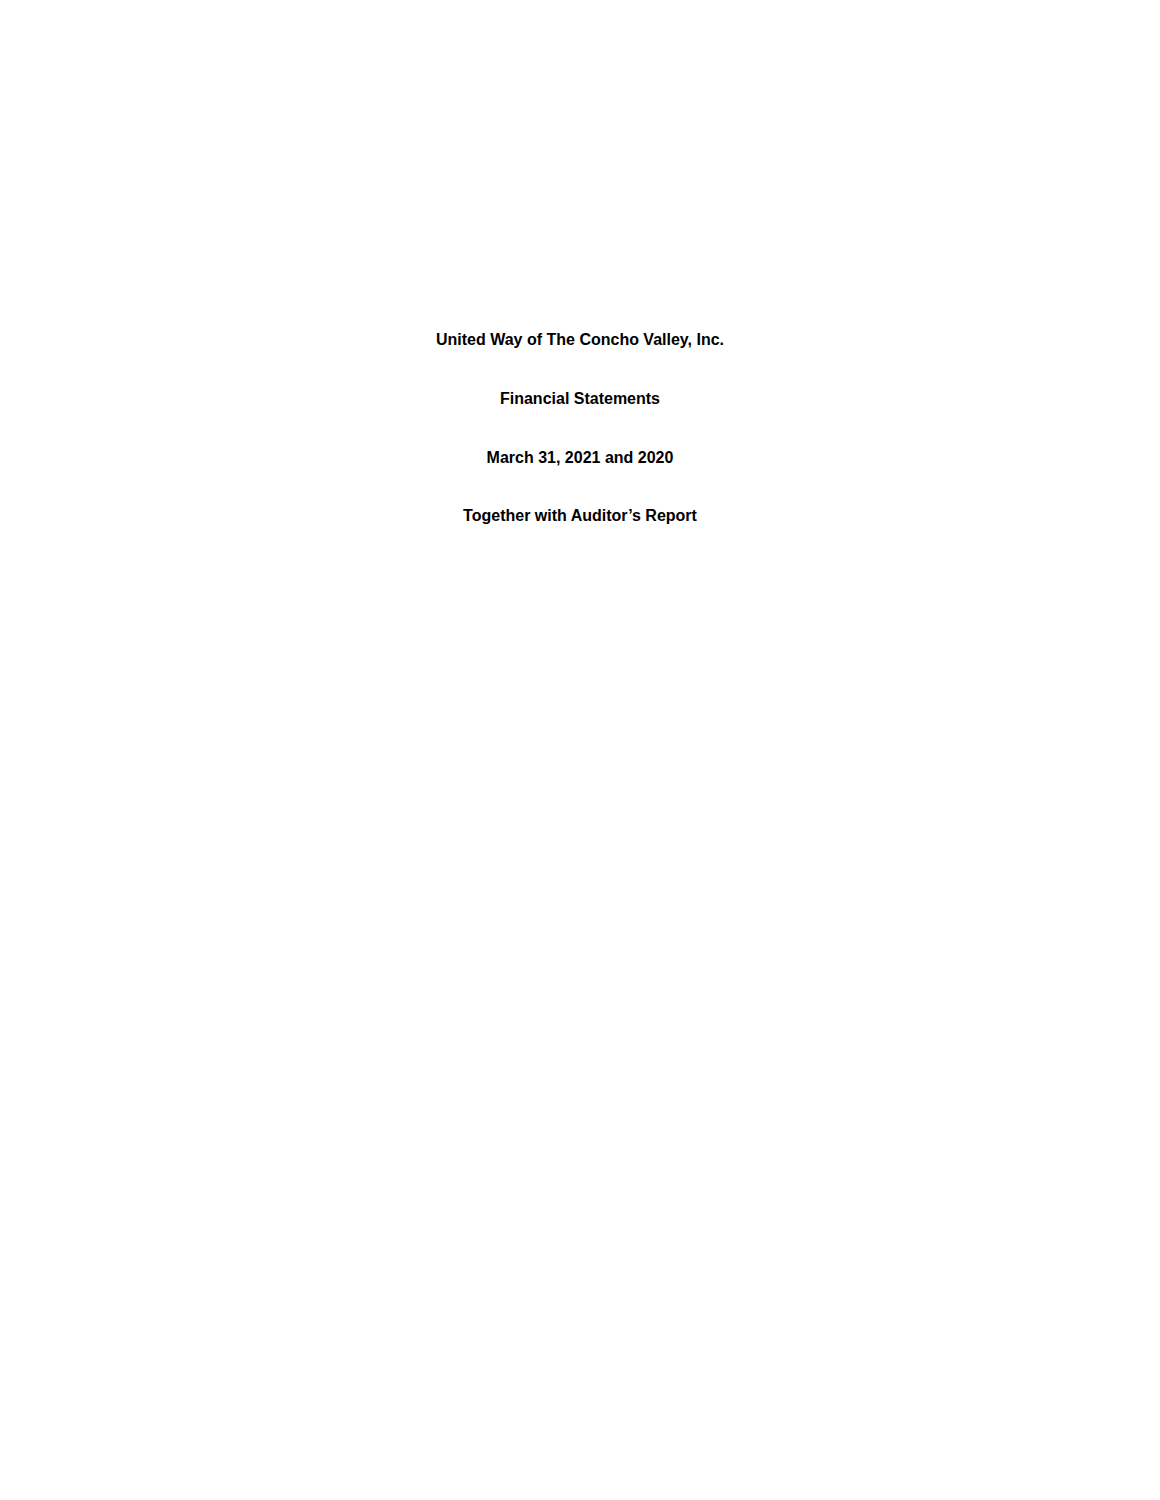United Way of The Concho Valley, Inc.
Financial Statements
March 31, 2021 and 2020
Together with Auditor’s Report